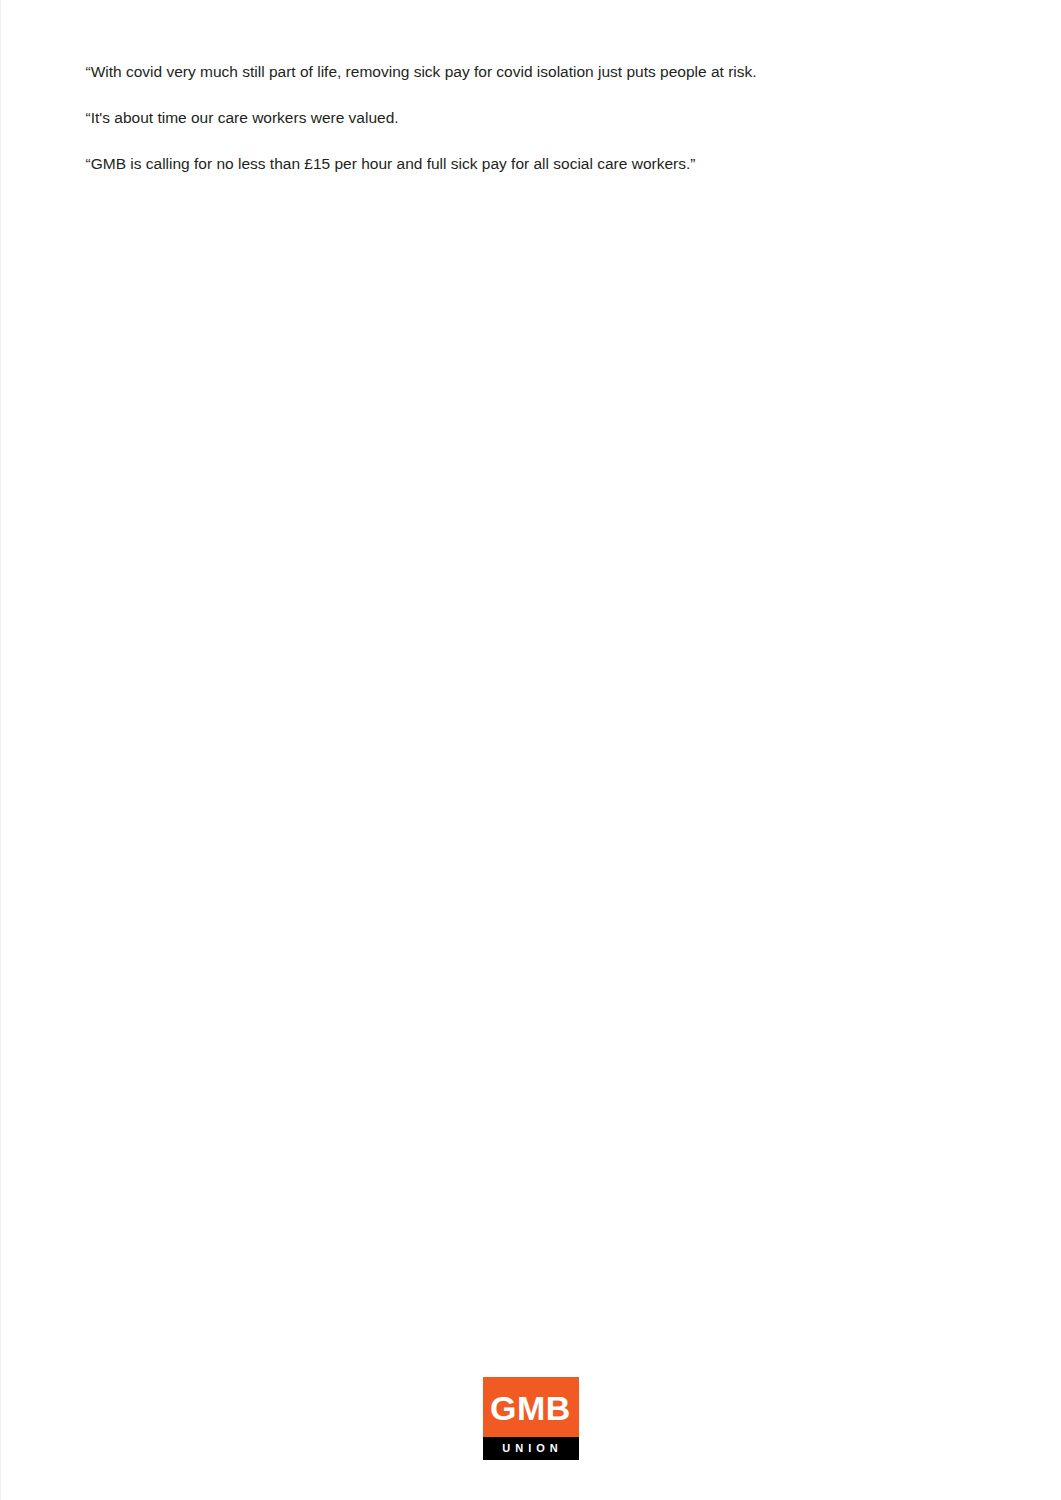“With covid very much still part of life, removing sick pay for covid isolation just puts people at risk.
“It's about time our care workers were valued.
“GMB is calling for no less than £15 per hour and full sick pay for all social care workers.”
GMB
UNION